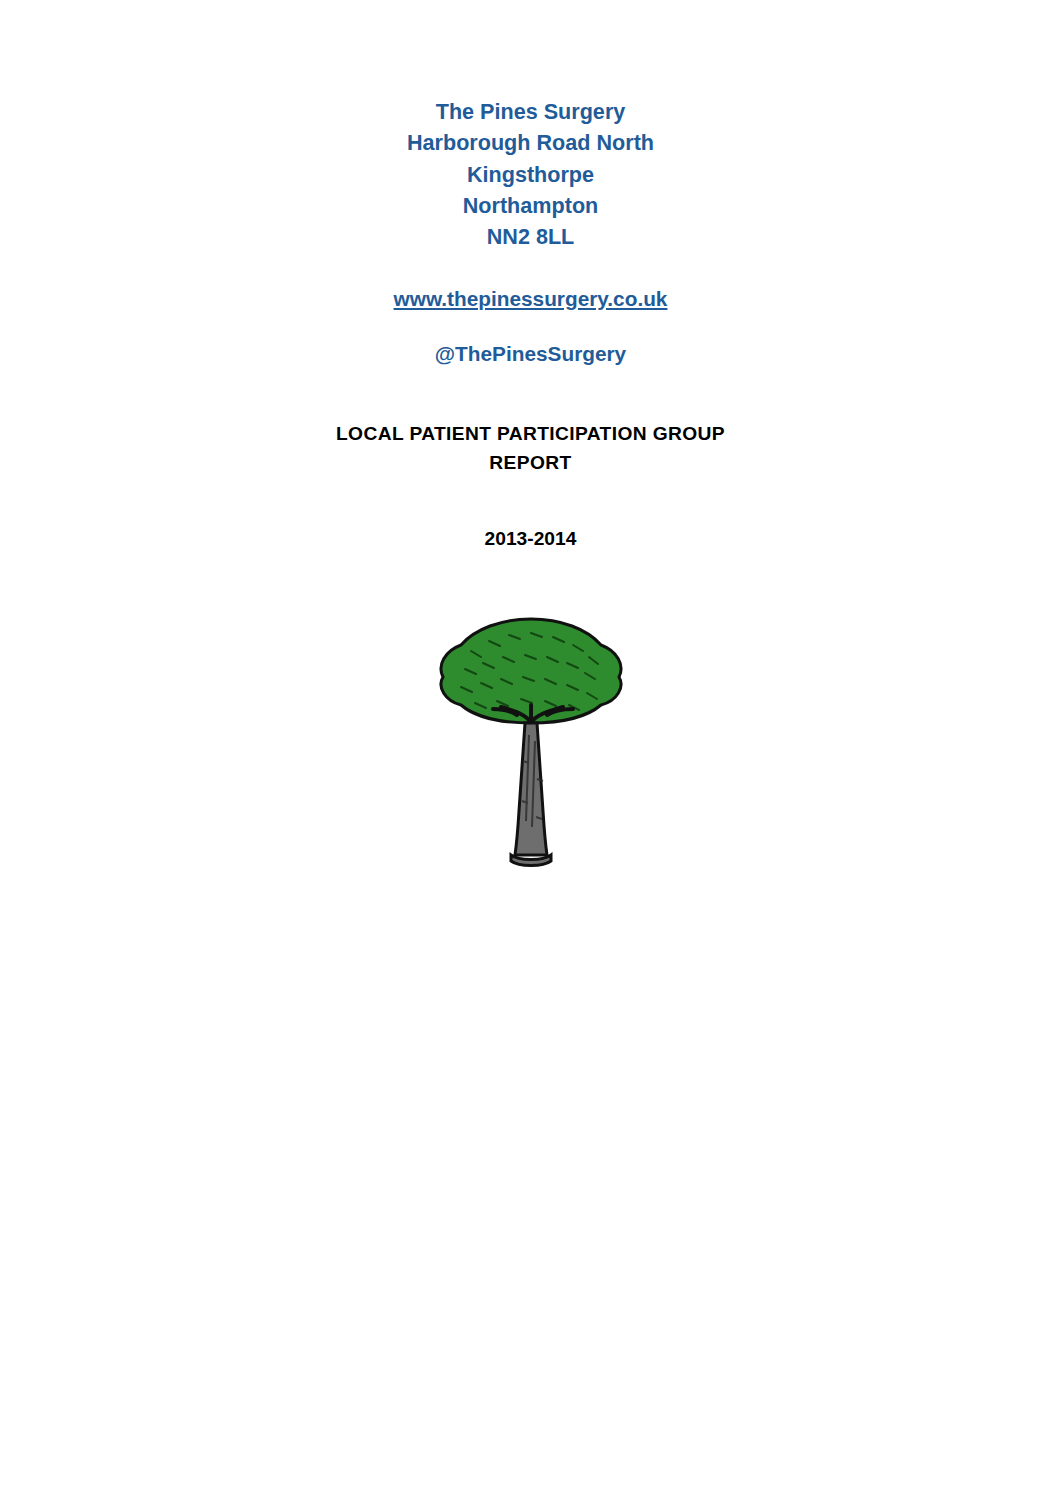The Pines Surgery Harborough Road North Kingsthorpe Northampton NN2 8LL
www.thepinessurgery.co.uk
@ThePinesSurgery
LOCAL PATIENT PARTICIPATION GROUP REPORT
2013-2014